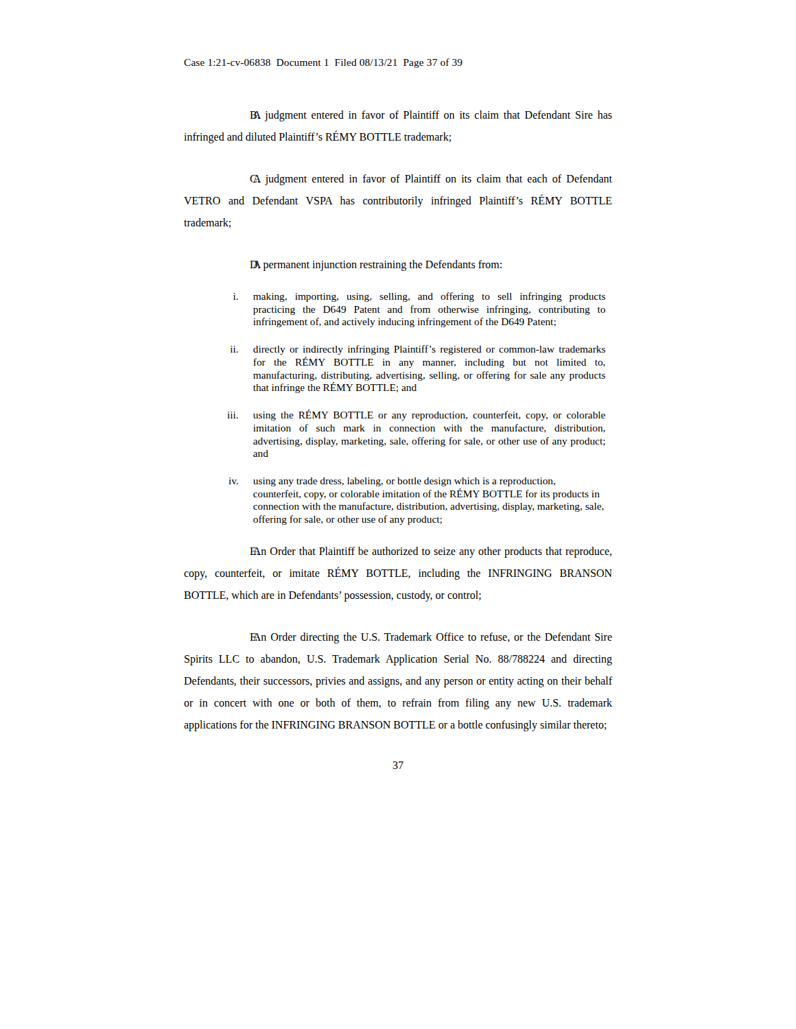Case 1:21-cv-06838 Document 1 Filed 08/13/21 Page 37 of 39
B. A judgment entered in favor of Plaintiff on its claim that Defendant Sire has infringed and diluted Plaintiff’s RÉMY BOTTLE trademark;
C. A judgment entered in favor of Plaintiff on its claim that each of Defendant VETRO and Defendant VSPA has contributorily infringed Plaintiff’s RÉMY BOTTLE trademark;
D. A permanent injunction restraining the Defendants from:
i. making, importing, using, selling, and offering to sell infringing products practicing the D649 Patent and from otherwise infringing, contributing to infringement of, and actively inducing infringement of the D649 Patent;
ii. directly or indirectly infringing Plaintiff’s registered or common-law trademarks for the RÉMY BOTTLE in any manner, including but not limited to, manufacturing, distributing, advertising, selling, or offering for sale any products that infringe the RÉMY BOTTLE; and
iii. using the RÉMY BOTTLE or any reproduction, counterfeit, copy, or colorable imitation of such mark in connection with the manufacture, distribution, advertising, display, marketing, sale, offering for sale, or other use of any product; and
iv. using any trade dress, labeling, or bottle design which is a reproduction, counterfeit, copy, or colorable imitation of the RÉMY BOTTLE for its products in connection with the manufacture, distribution, advertising, display, marketing, sale, offering for sale, or other use of any product;
E. An Order that Plaintiff be authorized to seize any other products that reproduce, copy, counterfeit, or imitate RÉMY BOTTLE, including the INFRINGING BRANSON BOTTLE, which are in Defendants’ possession, custody, or control;
F. An Order directing the U.S. Trademark Office to refuse, or the Defendant Sire Spirits LLC to abandon, U.S. Trademark Application Serial No. 88/788224 and directing Defendants, their successors, privies and assigns, and any person or entity acting on their behalf or in concert with one or both of them, to refrain from filing any new U.S. trademark applications for the INFRINGING BRANSON BOTTLE or a bottle confusingly similar thereto;
37